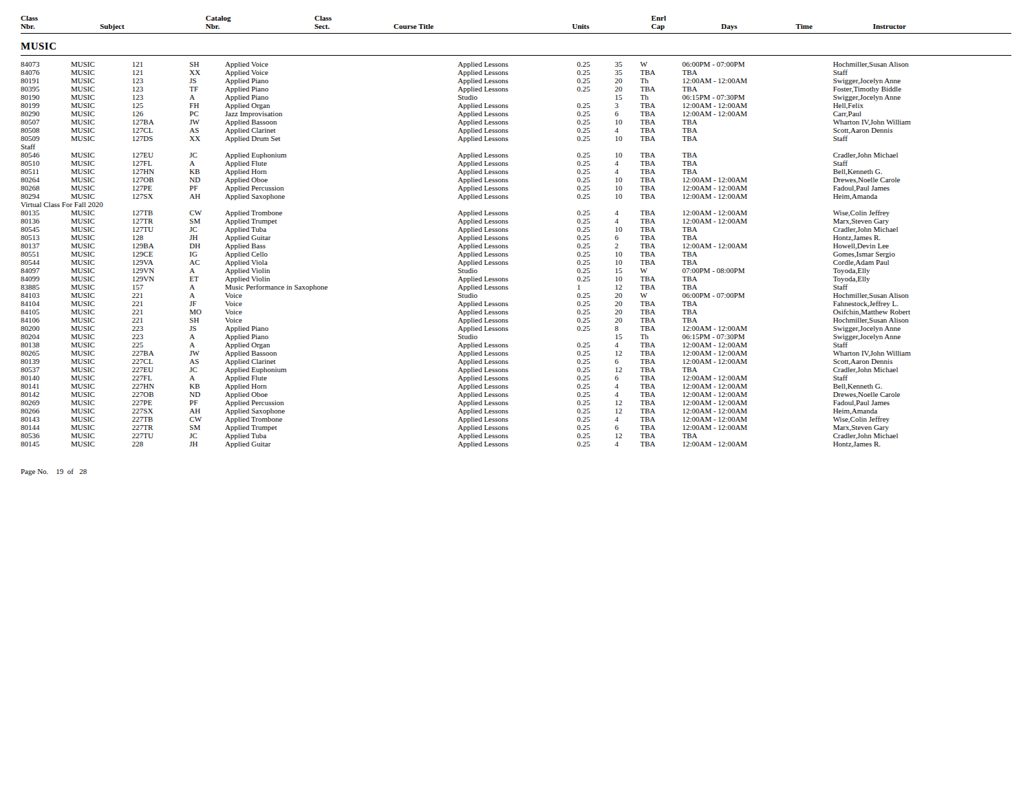| Class Nbr. | Subject | Catalog Nbr. | Class Sect. | Course Title | | Units | Enrl Cap | Days | Time | Instructor |
| --- | --- | --- | --- | --- | --- | --- | --- | --- | --- | --- |
MUSIC
| 84073 | MUSIC | 121 | SH | Applied Voice | Applied Lessons | 0.25 | 35 | W | 06:00PM - 07:00PM | Hochmiller,Susan Alison |
| 84076 | MUSIC | 121 | XX | Applied Voice | Applied Lessons | 0.25 | 35 | TBA | TBA | Staff |
| 80191 | MUSIC | 123 | JS | Applied Piano | Applied Lessons | 0.25 | 20 | Th | 12:00AM - 12:00AM | Swigger,Jocelyn Anne |
| 80395 | MUSIC | 123 | TF | Applied Piano | Applied Lessons | 0.25 | 20 | TBA | TBA | Foster,Timothy Biddle |
| 80190 | MUSIC | 123 | A | Applied Piano | Studio | | 15 | Th | 06:15PM - 07:30PM | Swigger,Jocelyn Anne |
| 80199 | MUSIC | 125 | FH | Applied Organ | Applied Lessons | 0.25 | 3 | TBA | 12:00AM - 12:00AM | Hell,Felix |
| 80290 | MUSIC | 126 | PC | Jazz Improvisation | Applied Lessons | 0.25 | 6 | TBA | 12:00AM - 12:00AM | Carr,Paul |
| 80507 | MUSIC | 127BA | JW | Applied Bassoon | Applied Lessons | 0.25 | 10 | TBA | TBA | Wharton IV,John William |
| 80508 | MUSIC | 127CL | AS | Applied Clarinet | Applied Lessons | 0.25 | 4 | TBA | TBA | Scott,Aaron Dennis |
| 80509 | MUSIC | 127DS | XX | Applied Drum Set | Applied Lessons | 0.25 | 10 | TBA | TBA | Staff |
| Staff |
| 80546 | MUSIC | 127EU | JC | Applied Euphonium | Applied Lessons | 0.25 | 10 | TBA | TBA | Cradler,John Michael |
| 80510 | MUSIC | 127FL | A | Applied Flute | Applied Lessons | 0.25 | 4 | TBA | TBA | Staff |
| 80511 | MUSIC | 127HN | KB | Applied Horn | Applied Lessons | 0.25 | 4 | TBA | TBA | Bell,Kenneth G. |
| 80264 | MUSIC | 127OB | ND | Applied Oboe | Applied Lessons | 0.25 | 10 | TBA | 12:00AM - 12:00AM | Drewes,Noelle Carole |
| 80268 | MUSIC | 127PE | PF | Applied Percussion | Applied Lessons | 0.25 | 10 | TBA | 12:00AM - 12:00AM | Fadoul,Paul James |
| 80294 | MUSIC | 127SX | AH | Applied Saxophone | Applied Lessons | 0.25 | 10 | TBA | 12:00AM - 12:00AM | Heim,Amanda |
| Virtual Class For Fall 2020 |
| 80135 | MUSIC | 127TB | CW | Applied Trombone | Applied Lessons | 0.25 | 4 | TBA | 12:00AM - 12:00AM | Wise,Colin Jeffrey |
| 80136 | MUSIC | 127TR | SM | Applied Trumpet | Applied Lessons | 0.25 | 4 | TBA | 12:00AM - 12:00AM | Marx,Steven Gary |
| 80545 | MUSIC | 127TU | JC | Applied Tuba | Applied Lessons | 0.25 | 10 | TBA | TBA | Cradler,John Michael |
| 80513 | MUSIC | 128 | JH | Applied Guitar | Applied Lessons | 0.25 | 6 | TBA | TBA | Hontz,James R. |
| 80137 | MUSIC | 129BA | DH | Applied Bass | Applied Lessons | 0.25 | 2 | TBA | 12:00AM - 12:00AM | Howell,Devin Lee |
| 80551 | MUSIC | 129CE | IG | Applied Cello | Applied Lessons | 0.25 | 10 | TBA | TBA | Gomes,Ismar Sergio |
| 80544 | MUSIC | 129VA | AC | Applied Viola | Applied Lessons | 0.25 | 10 | TBA | TBA | Cordle,Adam Paul |
| 84097 | MUSIC | 129VN | A | Applied Violin | Studio | 0.25 | 15 | W | 07:00PM - 08:00PM | Toyoda,Elly |
| 84099 | MUSIC | 129VN | ET | Applied Violin | Applied Lessons | 0.25 | 10 | TBA | TBA | Toyoda,Elly |
| 83885 | MUSIC | 157 | A | Music Performance in Saxophone | Applied Lessons | 1 | 12 | TBA | TBA | Staff |
| 84103 | MUSIC | 221 | A | Voice | Studio | 0.25 | 20 | W | 06:00PM - 07:00PM | Hochmiller,Susan Alison |
| 84104 | MUSIC | 221 | JF | Voice | Applied Lessons | 0.25 | 20 | TBA | TBA | Fahnestock,Jeffrey L. |
| 84105 | MUSIC | 221 | MO | Voice | Applied Lessons | 0.25 | 20 | TBA | TBA | Osifchin,Matthew Robert |
| 84106 | MUSIC | 221 | SH | Voice | Applied Lessons | 0.25 | 20 | TBA | TBA | Hochmiller,Susan Alison |
| 80200 | MUSIC | 223 | JS | Applied Piano | Applied Lessons | 0.25 | 8 | TBA | 12:00AM - 12:00AM | Swigger,Jocelyn Anne |
| 80204 | MUSIC | 223 | A | Applied Piano | Studio | | 15 | Th | 06:15PM - 07:30PM | Swigger,Jocelyn Anne |
| 80138 | MUSIC | 225 | A | Applied Organ | Applied Lessons | 0.25 | 4 | TBA | 12:00AM - 12:00AM | Staff |
| 80265 | MUSIC | 227BA | JW | Applied Bassoon | Applied Lessons | 0.25 | 12 | TBA | 12:00AM - 12:00AM | Wharton IV,John William |
| 80139 | MUSIC | 227CL | AS | Applied Clarinet | Applied Lessons | 0.25 | 6 | TBA | 12:00AM - 12:00AM | Scott,Aaron Dennis |
| 80537 | MUSIC | 227EU | JC | Applied Euphonium | Applied Lessons | 0.25 | 12 | TBA | TBA | Cradler,John Michael |
| 80140 | MUSIC | 227FL | A | Applied Flute | Applied Lessons | 0.25 | 6 | TBA | 12:00AM - 12:00AM | Staff |
| 80141 | MUSIC | 227HN | KB | Applied Horn | Applied Lessons | 0.25 | 4 | TBA | 12:00AM - 12:00AM | Bell,Kenneth G. |
| 80142 | MUSIC | 227OB | ND | Applied Oboe | Applied Lessons | 0.25 | 4 | TBA | 12:00AM - 12:00AM | Drewes,Noelle Carole |
| 80269 | MUSIC | 227PE | PF | Applied Percussion | Applied Lessons | 0.25 | 12 | TBA | 12:00AM - 12:00AM | Fadoul,Paul James |
| 80266 | MUSIC | 227SX | AH | Applied Saxophone | Applied Lessons | 0.25 | 12 | TBA | 12:00AM - 12:00AM | Heim,Amanda |
| 80143 | MUSIC | 227TB | CW | Applied Trombone | Applied Lessons | 0.25 | 4 | TBA | 12:00AM - 12:00AM | Wise,Colin Jeffrey |
| 80144 | MUSIC | 227TR | SM | Applied Trumpet | Applied Lessons | 0.25 | 6 | TBA | 12:00AM - 12:00AM | Marx,Steven Gary |
| 80536 | MUSIC | 227TU | JC | Applied Tuba | Applied Lessons | 0.25 | 12 | TBA | TBA | Cradler,John Michael |
| 80145 | MUSIC | 228 | JH | Applied Guitar | Applied Lessons | 0.25 | 4 | TBA | 12:00AM - 12:00AM | Hontz,James R. |
Page No. 19 of 28